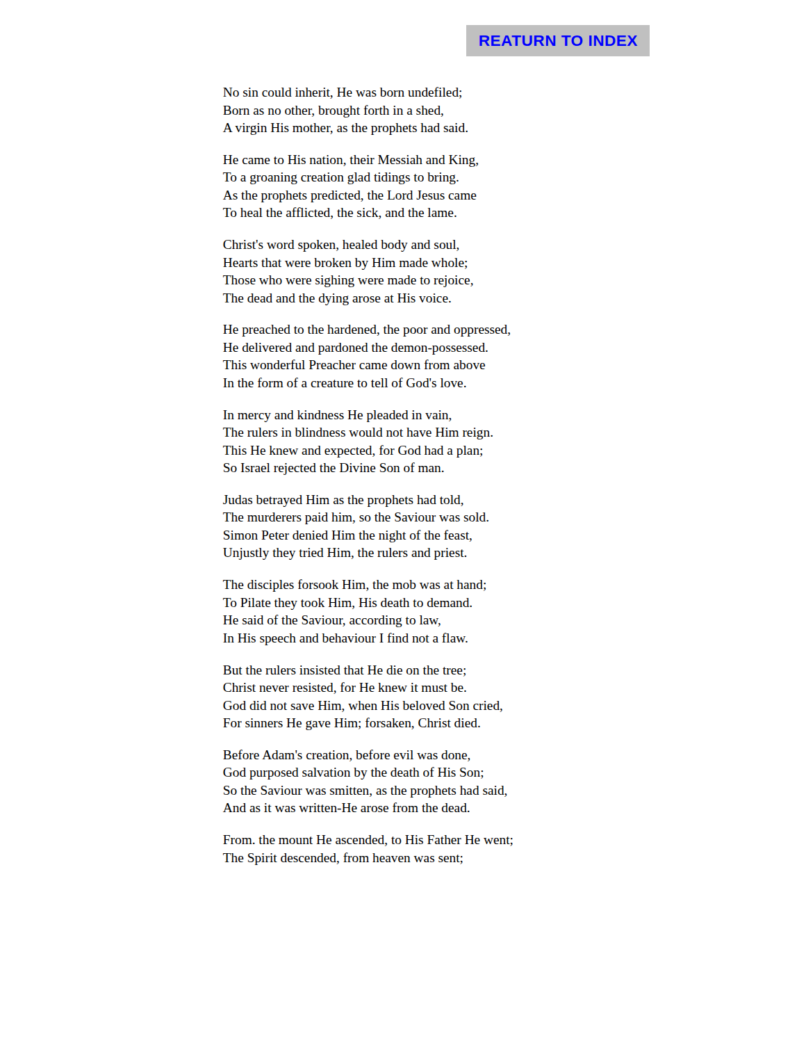REATURN TO INDEX
No sin could inherit, He was born undefiled;
Born as no other, brought forth in a shed,
A virgin His mother, as the prophets had said.
He came to His nation, their Messiah and King,
To a groaning creation glad tidings to bring.
As the prophets predicted, the Lord Jesus came
To heal the afflicted, the sick, and the lame.
Christ's word spoken, healed body and soul,
Hearts that were broken by Him made whole;
Those who were sighing were made to rejoice,
The dead and the dying arose at His voice.
He preached to the hardened, the poor and oppressed,
He delivered and pardoned the demon-possessed.
This wonderful Preacher came down from above
In the form of a creature to tell of God's love.
In mercy and kindness He pleaded in vain,
The rulers in blindness would not have Him reign.
This He knew and expected, for God had a plan;
So Israel rejected the Divine Son of man.
Judas betrayed Him as the prophets had told,
The murderers paid him, so the Saviour was sold.
Simon Peter denied Him the night of the feast,
Unjustly they tried Him, the rulers and priest.
The disciples forsook Him, the mob was at hand;
To Pilate they took Him, His death to demand.
He said of the Saviour, according to law,
In His speech and behaviour I find not a flaw.
But the rulers insisted that He die on the tree;
Christ never resisted, for He knew it must be.
God did not save Him, when His beloved Son cried,
For sinners He gave Him; forsaken, Christ died.
Before Adam's creation, before evil was done,
God purposed salvation by the death of His Son;
So the Saviour was smitten, as the prophets had said,
And as it was written-He arose from the dead.
From. the mount He ascended, to His Father He went;
The Spirit descended, from heaven was sent;